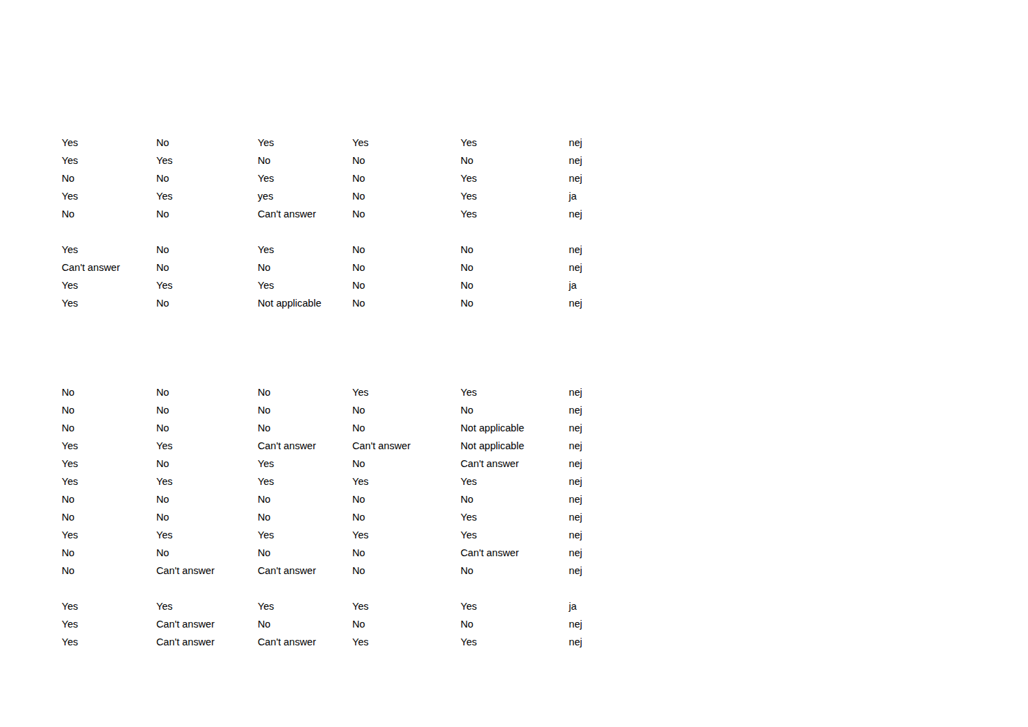| Yes | No | Yes | Yes | Yes | nej |
| Yes | Yes | No | No | No | nej |
| No | No | Yes | No | Yes | nej |
| Yes | Yes | yes | No | Yes | ja |
| No | No | Can't answer | No | Yes | nej |
| Yes | No | Yes | No | No | nej |
| Can't answer | No | No | No | No | nej |
| Yes | Yes | Yes | No | No | ja |
| Yes | No | Not applicable | No | No | nej |
| No | No | No | Yes | Yes | nej |
| No | No | No | No | No | nej |
| No | No | No | No | Not applicable | nej |
| Yes | Yes | Can't answer | Can't answer | Not applicable | nej |
| Yes | No | Yes | No | Can't answer | nej |
| Yes | Yes | Yes | Yes | Yes | nej |
| No | No | No | No | No | nej |
| No | No | No | No | Yes | nej |
| Yes | Yes | Yes | Yes | Yes | nej |
| No | No | No | No | Can't answer | nej |
| No | Can't answer | Can't answer | No | No | nej |
| Yes | Yes | Yes | Yes | Yes | ja |
| Yes | Can't answer | No | No | No | nej |
| Yes | Can't answer | Can't answer | Yes | Yes | nej |